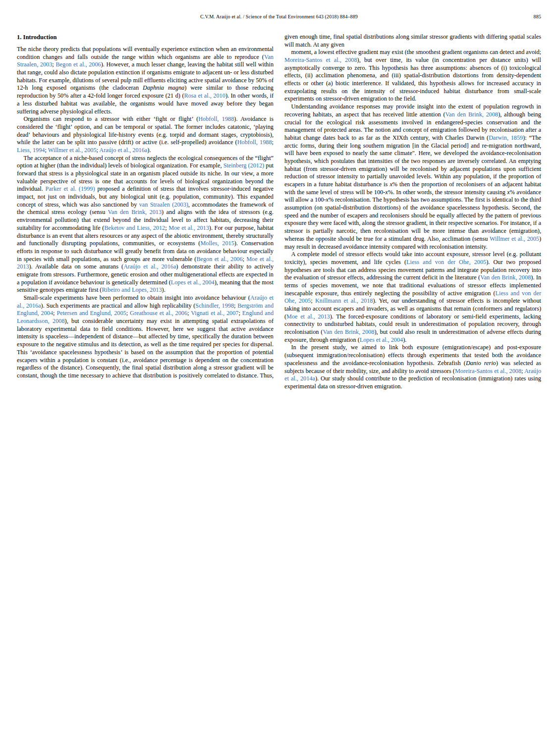C.V.M. Araújo et al. / Science of the Total Environment 643 (2018) 884–889 885
1. Introduction
The niche theory predicts that populations will eventually experience extinction when an environmental condition changes and falls outside the range within which organisms are able to reproduce (Van Straalen, 2003; Begon et al., 2006). However, a much lesser change, leaving the habitat still well within that range, could also dictate population extinction if organisms emigrate to adjacent un- or less disturbed habitats. For example, dilutions of several pulp mill effluents eliciting active spatial avoidance by 50% of 12-h long exposed organisms (the cladoceran Daphnia magna) were similar to those reducing reproduction by 50% after a 42-fold longer forced exposure (21 d) (Rosa et al., 2010). In other words, if a less disturbed habitat was available, the organisms would have moved away before they began suffering adverse physiological effects.
Organisms can respond to a stressor with either ‘fight or flight’ (Hobfoll, 1988). Avoidance is considered the ‘flight’ option, and can be temporal or spatial. The former includes catatonic, ‘playing dead’ behaviours and physiological life-history events (e.g. torpid and dormant stages, cryptobiosis), while the latter can be split into passive (drift) or active (i.e. self-propelled) avoidance (Hobfoll, 1988; Liess, 1994; Willmer et al., 2005; Araújo et al., 2016a).
The acceptance of a niche-based concept of stress neglects the ecological consequences of the “flight” option at higher (than the individual) levels of biological organization. For example, Steinberg (2012) put forward that stress is a physiological state in an organism placed outside its niche. In our view, a more valuable perspective of stress is one that accounts for levels of biological organization beyond the individual. Parker et al. (1999) proposed a definition of stress that involves stressor-induced negative impact, not just on individuals, but any biological unit (e.g. population, community). This expanded concept of stress, which was also sanctioned by van Straalen (2003), accommodates the framework of the chemical stress ecology (sensu Van den Brink, 2013) and aligns with the idea of stressors (e.g. environmental pollution) that extend beyond the individual level to affect habitats, decreasing their suitability for accommodating life (Beketov and Liess, 2012; Moe et al., 2013). For our purpose, habitat disturbance is an event that alters resources or any aspect of the abiotic environment, thereby structurally and functionally disrupting populations, communities, or ecosystems (Molles, 2015). Conservation efforts in response to such disturbance will greatly benefit from data on avoidance behaviour especially in species with small populations, as such groups are more vulnerable (Begon et al., 2006; Moe et al., 2013). Available data on some anurans (Araújo et al., 2016a) demonstrate their ability to actively emigrate from stressors. Furthermore, genetic erosion and other multigenerational effects are expected in a population if avoidance behaviour is genetically determined (Lopes et al., 2004), meaning that the most sensitive genotypes emigrate first (Ribeiro and Lopes, 2013).
Small-scale experiments have been performed to obtain insight into avoidance behaviour (Araújo et al., 2016a). Such experiments are practical and allow high replicability (Schindler, 1998; Bergström and Englund, 2004; Petersen and Englund, 2005; Greathouse et al., 2006; Vignati et al., 2007; Englund and Leonardsson, 2008), but considerable uncertainty may exist in attempting spatial extrapolations of laboratory experimental data to field conditions. However, here we suggest that active avoidance intensity is spaceless—independent of distance—but affected by time, specifically the duration between exposure to the negative stimulus and its detection, as well as the time required per species for dispersal. This ‘avoidance spacelessness hypothesis’ is based on the assumption that the proportion of potential escapers within a population is constant (i.e., avoidance percentage is dependent on the concentration regardless of the distance). Consequently, the final spatial distribution along a stressor gradient will be constant, though the time necessary to achieve that distribution is positively correlated to distance. Thus, given enough time, final spatial distributions along similar stressor gradients with differing spatial scales will match. At any given
moment, a lowest effective gradient may exist (the smoothest gradient organisms can detect and avoid; Moreira-Santos et al., 2008), but over time, its value (in concentration per distance units) will asymptotically converge to zero. This hypothesis has three assumptions: absences of (i) toxicological effects, (ii) acclimation phenomena, and (iii) spatial-distribution distortions from density-dependent effects or other (a) biotic interference. If validated, this hypothesis allows for increased accuracy in extrapolating results on the intensity of stressor-induced habitat disturbance from small-scale experiments on stressor-driven emigration to the field.
Understanding avoidance responses may provide insight into the extent of population regrowth in recovering habitats, an aspect that has received little attention (Van den Brink, 2008), although being crucial for the ecological risk assessments involved in endangered-species conservation and the management of protected areas. The notion and concept of emigration followed by recolonisation after a habitat change dates back to as far as the XIXth century, with Charles Darwin (Darwin, 1859): “The arctic forms, during their long southern migration [in the Glacial period] and re-migration northward, will have been exposed to nearly the same climate". Here, we developed the avoidance-recolonisation hypothesis, which postulates that intensities of the two responses are inversely correlated. An emptying habitat (from stressor-driven emigration) will be recolonised by adjacent populations upon sufficient reduction of stressor intensity to partially unavoided levels. Within any population, if the proportion of escapers in a future habitat disturbance is x% then the proportion of recolonisers of an adjacent habitat with the same level of stress will be 100-x%. In other words, the stressor intensity causing x% avoidance will allow a 100-x% recolonisation. The hypothesis has two assumptions. The first is identical to the third assumption (on spatial-distribution distortions) of the avoidance spacelessness hypothesis. Second, the speed and the number of escapers and recolonisers should be equally affected by the pattern of previous exposure they were faced with, along the stressor gradient, in their respective scenarios. For instance, if a stressor is partially narcotic, then recolonisation will be more intense than avoidance (emigration), whereas the opposite should be true for a stimulant drug. Also, acclimation (sensu Willmer et al., 2005) may result in decreased avoidance intensity compared with recolonisation intensity.
A complete model of stressor effects would take into account exposure, stressor level (e.g. pollutant toxicity), species movement, and life cycles (Liess and von der Ohe, 2005). Our two proposed hypotheses are tools that can address species movement patterns and integrate population recovery into the evaluation of stressor effects, addressing the current deficit in the literature (Van den Brink, 2008). In terms of species movement, we note that traditional evaluations of stressor effects implemented inescapable exposure, thus entirely neglecting the possibility of active emigration (Liess and von der Ohe, 2005; Knillmann et al., 2018). Yet, our understanding of stressor effects is incomplete without taking into account escapers and invaders, as well as organisms that remain (conformers and regulators) (Moe et al., 2013). The forced-exposure conditions of laboratory or semi-field experiments, lacking connectivity to undisturbed habitats, could result in underestimation of population recovery, through recolonisation (Van den Brink, 2008), but could also result in underestimation of adverse effects during exposure, through emigration (Lopes et al., 2004).
In the present study, we aimed to link both exposure (emigration/escape) and post-exposure (subsequent immigration/recolonisation) effects through experiments that tested both the avoidance spacelessness and the avoidance-recolonisation hypothesis. Zebrafish (Danio rerio) was selected as subjects because of their mobility, size, and ability to avoid stressors (Moreira-Santos et al., 2008; Araújo et al., 2014a). Our study should contribute to the prediction of recolonisation (immigration) rates using experimental data on stressor-driven emigration.